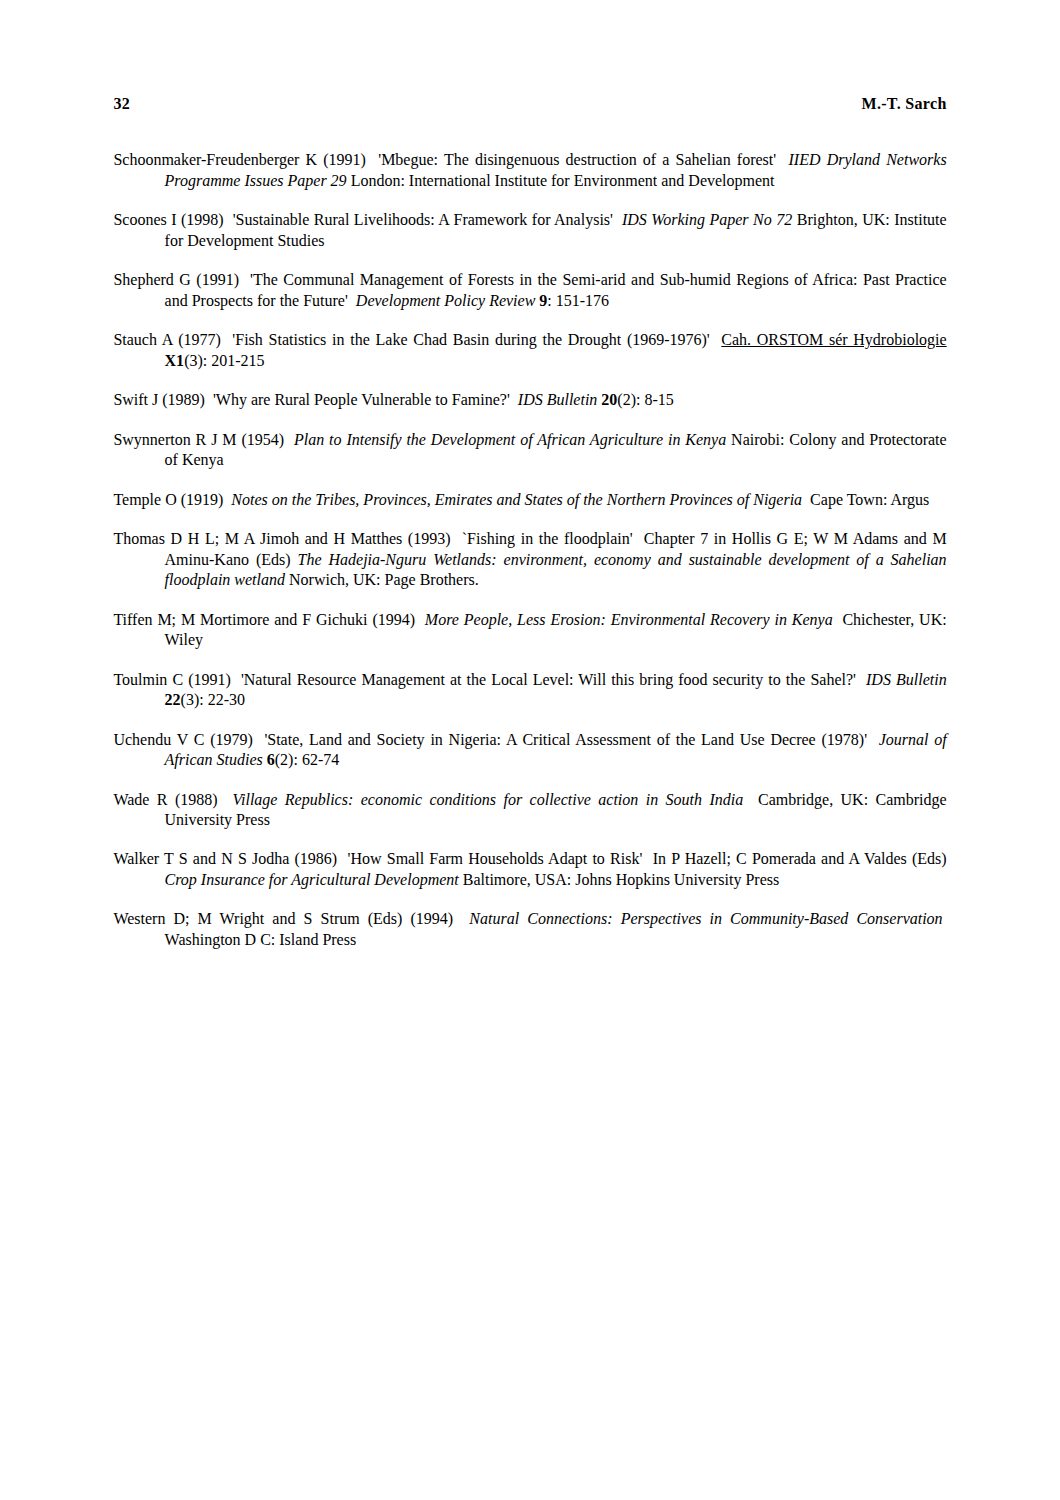32 M.-T. Sarch
Schoonmaker-Freudenberger K (1991) 'Mbegue: The disingenuous destruction of a Sahelian forest' IIED Dryland Networks Programme Issues Paper 29 London: International Institute for Environment and Development
Scoones I (1998) 'Sustainable Rural Livelihoods: A Framework for Analysis' IDS Working Paper No 72 Brighton, UK: Institute for Development Studies
Shepherd G (1991) 'The Communal Management of Forests in the Semi-arid and Sub-humid Regions of Africa: Past Practice and Prospects for the Future' Development Policy Review 9: 151-176
Stauch A (1977) 'Fish Statistics in the Lake Chad Basin during the Drought (1969-1976)' Cah. ORSTOM sér Hydrobiologie X1(3): 201-215
Swift J (1989) 'Why are Rural People Vulnerable to Famine?' IDS Bulletin 20(2): 8-15
Swynnerton R J M (1954) Plan to Intensify the Development of African Agriculture in Kenya Nairobi: Colony and Protectorate of Kenya
Temple O (1919) Notes on the Tribes, Provinces, Emirates and States of the Northern Provinces of Nigeria Cape Town: Argus
Thomas D H L; M A Jimoh and H Matthes (1993) `Fishing in the floodplain' Chapter 7 in Hollis G E; W M Adams and M Aminu-Kano (Eds) The Hadejia-Nguru Wetlands: environment, economy and sustainable development of a Sahelian floodplain wetland Norwich, UK: Page Brothers.
Tiffen M; M Mortimore and F Gichuki (1994) More People, Less Erosion: Environmental Recovery in Kenya Chichester, UK: Wiley
Toulmin C (1991) 'Natural Resource Management at the Local Level: Will this bring food security to the Sahel?' IDS Bulletin 22(3): 22-30
Uchendu V C (1979) 'State, Land and Society in Nigeria: A Critical Assessment of the Land Use Decree (1978)' Journal of African Studies 6(2): 62-74
Wade R (1988) Village Republics: economic conditions for collective action in South India Cambridge, UK: Cambridge University Press
Walker T S and N S Jodha (1986) 'How Small Farm Households Adapt to Risk' In P Hazell; C Pomerada and A Valdes (Eds) Crop Insurance for Agricultural Development Baltimore, USA: Johns Hopkins University Press
Western D; M Wright and S Strum (Eds) (1994) Natural Connections: Perspectives in Community-Based Conservation Washington D C: Island Press